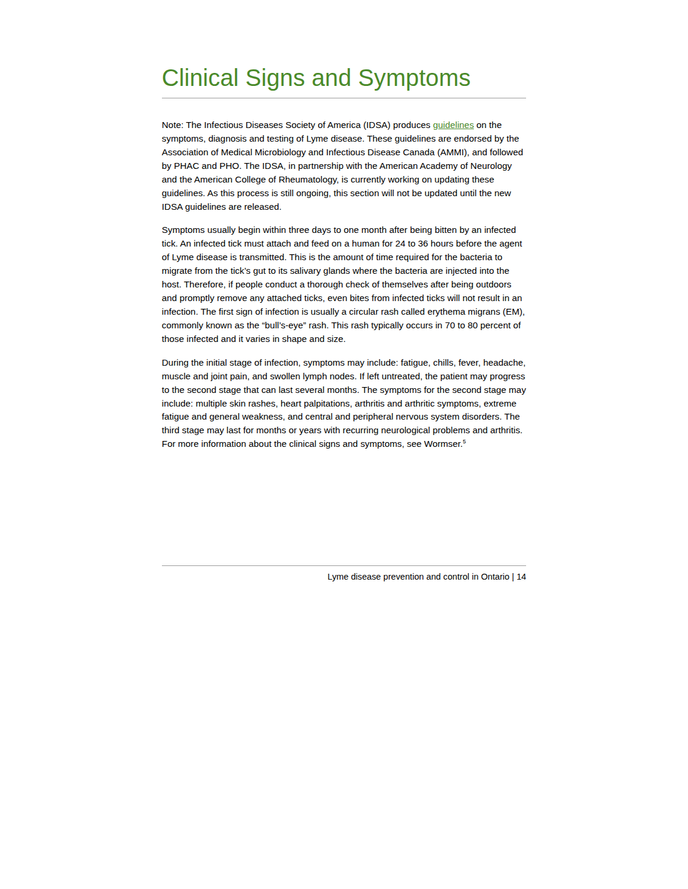Clinical Signs and Symptoms
Note: The Infectious Diseases Society of America (IDSA) produces guidelines on the symptoms, diagnosis and testing of Lyme disease. These guidelines are endorsed by the Association of Medical Microbiology and Infectious Disease Canada (AMMI), and followed by PHAC and PHO. The IDSA, in partnership with the American Academy of Neurology and the American College of Rheumatology, is currently working on updating these guidelines. As this process is still ongoing, this section will not be updated until the new IDSA guidelines are released.
Symptoms usually begin within three days to one month after being bitten by an infected tick. An infected tick must attach and feed on a human for 24 to 36 hours before the agent of Lyme disease is transmitted. This is the amount of time required for the bacteria to migrate from the tick’s gut to its salivary glands where the bacteria are injected into the host. Therefore, if people conduct a thorough check of themselves after being outdoors and promptly remove any attached ticks, even bites from infected ticks will not result in an infection. The first sign of infection is usually a circular rash called erythema migrans (EM), commonly known as the “bull’s-eye” rash. This rash typically occurs in 70 to 80 percent of those infected and it varies in shape and size.
During the initial stage of infection, symptoms may include: fatigue, chills, fever, headache, muscle and joint pain, and swollen lymph nodes. If left untreated, the patient may progress to the second stage that can last several months. The symptoms for the second stage may include: multiple skin rashes, heart palpitations, arthritis and arthritic symptoms, extreme fatigue and general weakness, and central and peripheral nervous system disorders. The third stage may last for months or years with recurring neurological problems and arthritis. For more information about the clinical signs and symptoms, see Wormser.5
Lyme disease prevention and control in Ontario | 14